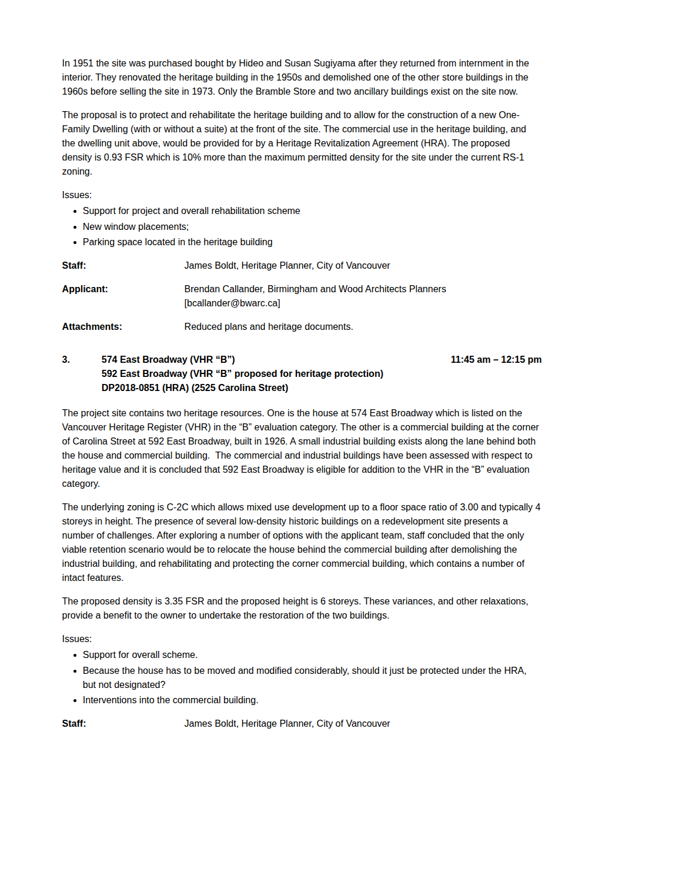In 1951 the site was purchased bought by Hideo and Susan Sugiyama after they returned from internment in the interior. They renovated the heritage building in the 1950s and demolished one of the other store buildings in the 1960s before selling the site in 1973. Only the Bramble Store and two ancillary buildings exist on the site now.
The proposal is to protect and rehabilitate the heritage building and to allow for the construction of a new One-Family Dwelling (with or without a suite) at the front of the site. The commercial use in the heritage building, and the dwelling unit above, would be provided for by a Heritage Revitalization Agreement (HRA). The proposed density is 0.93 FSR which is 10% more than the maximum permitted density for the site under the current RS-1 zoning.
Issues:
Support for project and overall rehabilitation scheme
New window placements;
Parking space located in the heritage building
Staff:
James Boldt, Heritage Planner, City of Vancouver
Applicant:
Brendan Callander, Birmingham and Wood Architects Planners
[bcallander@bwarc.ca]
Attachments:
Reduced plans and heritage documents.
3. 574 East Broadway (VHR “B”) 11:45 am – 12:15 pm
592 East Broadway (VHR “B” proposed for heritage protection)
DP2018-0851 (HRA) (2525 Carolina Street)
The project site contains two heritage resources. One is the house at 574 East Broadway which is listed on the Vancouver Heritage Register (VHR) in the “B” evaluation category. The other is a commercial building at the corner of Carolina Street at 592 East Broadway, built in 1926. A small industrial building exists along the lane behind both the house and commercial building. The commercial and industrial buildings have been assessed with respect to heritage value and it is concluded that 592 East Broadway is eligible for addition to the VHR in the “B” evaluation category.
The underlying zoning is C-2C which allows mixed use development up to a floor space ratio of 3.00 and typically 4 storeys in height. The presence of several low-density historic buildings on a redevelopment site presents a number of challenges. After exploring a number of options with the applicant team, staff concluded that the only viable retention scenario would be to relocate the house behind the commercial building after demolishing the industrial building, and rehabilitating and protecting the corner commercial building, which contains a number of intact features.
The proposed density is 3.35 FSR and the proposed height is 6 storeys. These variances, and other relaxations, provide a benefit to the owner to undertake the restoration of the two buildings.
Issues:
Support for overall scheme.
Because the house has to be moved and modified considerably, should it just be protected under the HRA, but not designated?
Interventions into the commercial building.
Staff:
James Boldt, Heritage Planner, City of Vancouver